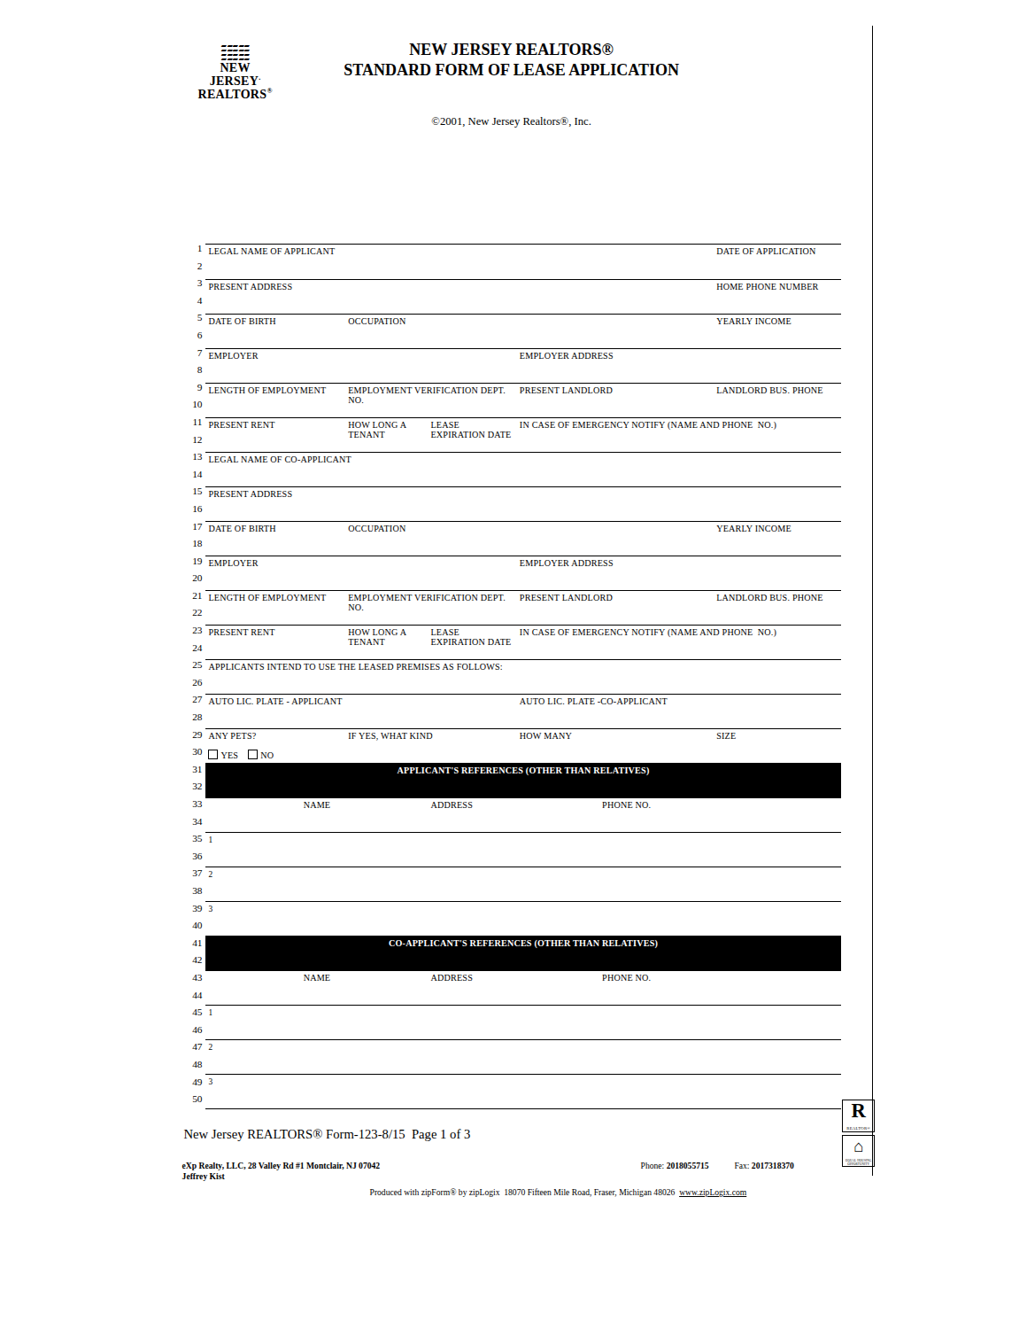▰▰▰▰▰
▰▰▰▰▰
▰▰▰▰▰
▰▰▰▰▰
NEW JERSEY.
REALTORS®
NEW JERSEY REALTORS®
STANDARD FORM OF LEASE APPLICATION
©2001, New Jersey Realtors®, Inc.
1
2
3
4
5
6
7
8
9
10
11
12
13
14
15
16
17
18
19
20
21
22
23
24
25
26
27
28
29
30
31
32
33
34
35
36
37
38
39
40
41
42
43
44
45
46
47
48
49
50
| LEGAL NAME OF APPLICANT | DATE OF APPLICATION |
| PRESENT ADDRESS | HOME PHONE NUMBER |
| DATE OF BIRTH | OCCUPATION | YEARLY INCOME |
| EMPLOYER | EMPLOYER ADDRESS |
| LENGTH OF EMPLOYMENT | EMPLOYMENT VERIFICATION DEPT. NO. | PRESENT LANDLORD | LANDLORD BUS. PHONE |
| PRESENT RENT | HOW LONG A TENANT | LEASE EXPIRATION DATE | IN CASE OF EMERGENCY NOTIFY (NAME AND PHONE NO.) |
| LEGAL NAME OF CO-APPLICANT |
| PRESENT ADDRESS |
| DATE OF BIRTH | OCCUPATION | YEARLY INCOME |
| EMPLOYER | EMPLOYER ADDRESS |
| LENGTH OF EMPLOYMENT | EMPLOYMENT VERIFICATION DEPT. NO. | PRESENT LANDLORD | LANDLORD BUS. PHONE |
| PRESENT RENT | HOW LONG A TENANT | LEASE EXPIRATION DATE | IN CASE OF EMERGENCY NOTIFY (NAME AND PHONE NO.) |
| APPLICANTS INTEND TO USE THE LEASED PREMISES AS FOLLOWS: |
| AUTO LIC. PLATE - APPLICANT | AUTO LIC. PLATE -CO-APPLICANT |
| ANY PETS? YES NO | IF YES, WHAT KIND | HOW MANY | SIZE |
| APPLICANT'S REFERENCES (OTHER THAN RELATIVES) |
| NAME | ADDRESS | PHONE NO. |
| 1 | | |
| 2 | | |
| 3 | | |
| CO-APPLICANT'S REFERENCES (OTHER THAN RELATIVES) |
| NAME | ADDRESS | PHONE NO. |
| 1 | | |
| 2 | | |
| 3 | | |
R REALTOR®
⌂ EQUAL HOUSING
OPPORTUNITY
New Jersey REALTORS® Form-123-8/15 Page 1 of 3
eXp Realty, LLC, 28 Valley Rd #1 Montclair, NJ 07042
Jeffrey Kist
Phone: 2018055715 Fax: 2017318370
Produced with zipForm® by zipLogix 18070 Fifteen Mile Road, Fraser, Michigan 48026 www.zipLogix.com